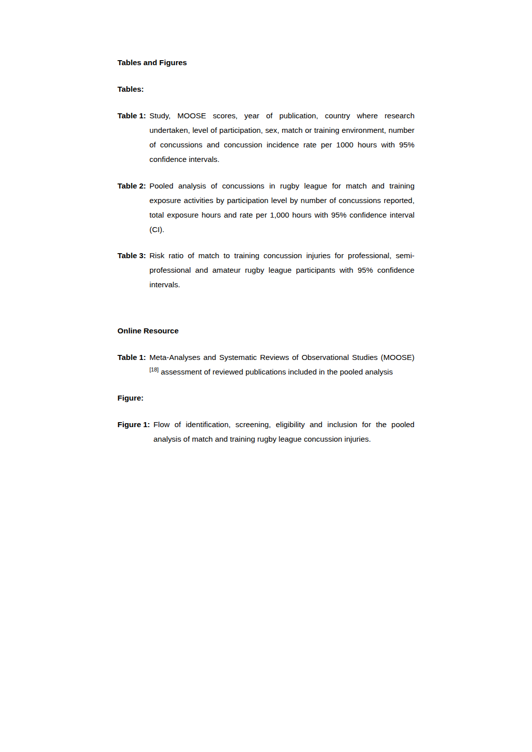Tables and Figures
Tables:
Table 1:
Study, MOOSE scores, year of publication, country where research undertaken, level of participation, sex, match or training environment, number of concussions and concussion incidence rate per 1000 hours with 95% confidence intervals.
Table 2:
Pooled analysis of concussions in rugby league for match and training exposure activities by participation level by number of concussions reported, total exposure hours and rate per 1,000 hours with 95% confidence interval (CI).
Table 3:
Risk ratio of match to training concussion injuries for professional, semi-professional and amateur rugby league participants with 95% confidence intervals.
Online Resource
Table 1:
Meta-Analyses and Systematic Reviews of Observational Studies (MOOSE)[18] assessment of reviewed publications included in the pooled analysis
Figure:
Figure 1:
Flow of identification, screening, eligibility and inclusion for the pooled analysis of match and training rugby league concussion injuries.